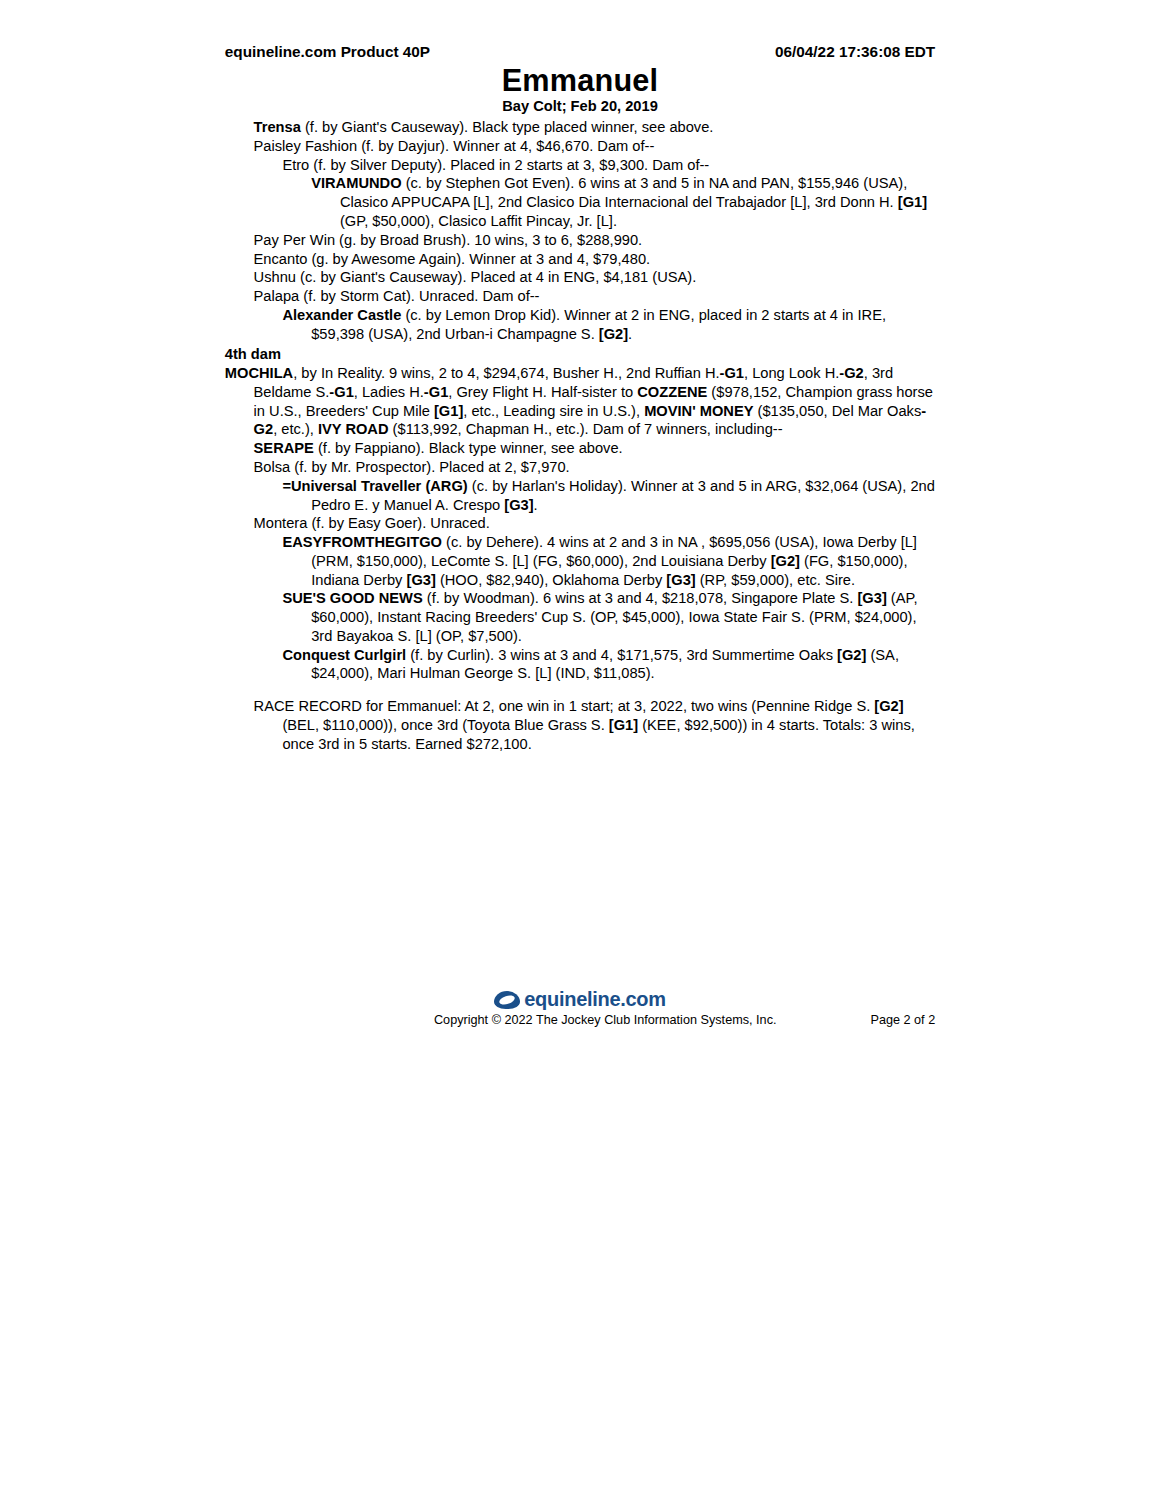equineline.com Product 40P
06/04/22 17:36:08 EDT
Emmanuel
Bay Colt; Feb 20, 2019
Trensa (f. by Giant's Causeway). Black type placed winner, see above.
Paisley Fashion (f. by Dayjur). Winner at 4, $46,670. Dam of--
Etro (f. by Silver Deputy). Placed in 2 starts at 3, $9,300. Dam of--
VIRAMUNDO (c. by Stephen Got Even). 6 wins at 3 and 5 in NA and PAN, $155,946 (USA), Clasico APPUCAPA [L], 2nd Clasico Dia Internacional del Trabajador [L], 3rd Donn H. [G1] (GP, $50,000), Clasico Laffit Pincay, Jr. [L].
Pay Per Win (g. by Broad Brush). 10 wins, 3 to 6, $288,990.
Encanto (g. by Awesome Again). Winner at 3 and 4, $79,480.
Ushnu (c. by Giant's Causeway). Placed at 4 in ENG, $4,181 (USA).
Palapa (f. by Storm Cat). Unraced. Dam of--
Alexander Castle (c. by Lemon Drop Kid). Winner at 2 in ENG, placed in 2 starts at 4 in IRE, $59,398 (USA), 2nd Urban-i Champagne S. [G2].
4th dam
MOCHILA, by In Reality. 9 wins, 2 to 4, $294,674, Busher H., 2nd Ruffian H.-G1, Long Look H.-G2, 3rd Beldame S.-G1, Ladies H.-G1, Grey Flight H. Half-sister to COZZENE ($978,152, Champion grass horse in U.S., Breeders' Cup Mile [G1], etc., Leading sire in U.S.), MOVIN' MONEY ($135,050, Del Mar Oaks-G2, etc.), IVY ROAD ($113,992, Chapman H., etc.). Dam of 7 winners, including--
SERAPE (f. by Fappiano). Black type winner, see above.
Bolsa (f. by Mr. Prospector). Placed at 2, $7,970.
=Universal Traveller (ARG) (c. by Harlan's Holiday). Winner at 3 and 5 in ARG, $32,064 (USA), 2nd Pedro E. y Manuel A. Crespo [G3].
Montera (f. by Easy Goer). Unraced.
EASYFROMTHEGITGO (c. by Dehere). 4 wins at 2 and 3 in NA , $695,056 (USA), Iowa Derby [L] (PRM, $150,000), LeComte S. [L] (FG, $60,000), 2nd Louisiana Derby [G2] (FG, $150,000), Indiana Derby [G3] (HOO, $82,940), Oklahoma Derby [G3] (RP, $59,000), etc. Sire.
SUE'S GOOD NEWS (f. by Woodman). 6 wins at 3 and 4, $218,078, Singapore Plate S. [G3] (AP, $60,000), Instant Racing Breeders' Cup S. (OP, $45,000), Iowa State Fair S. (PRM, $24,000), 3rd Bayakoa S. [L] (OP, $7,500).
Conquest Curlgirl (f. by Curlin). 3 wins at 3 and 4, $171,575, 3rd Summertime Oaks [G2] (SA, $24,000), Mari Hulman George S. [L] (IND, $11,085).
RACE RECORD for Emmanuel: At 2, one win in 1 start; at 3, 2022, two wins (Pennine Ridge S. [G2] (BEL, $110,000)), once 3rd (Toyota Blue Grass S. [G1] (KEE, $92,500)) in 4 starts. Totals: 3 wins, once 3rd in 5 starts. Earned $272,100.
equineline.com
Copyright © 2022 The Jockey Club Information Systems, Inc.
Page 2 of 2